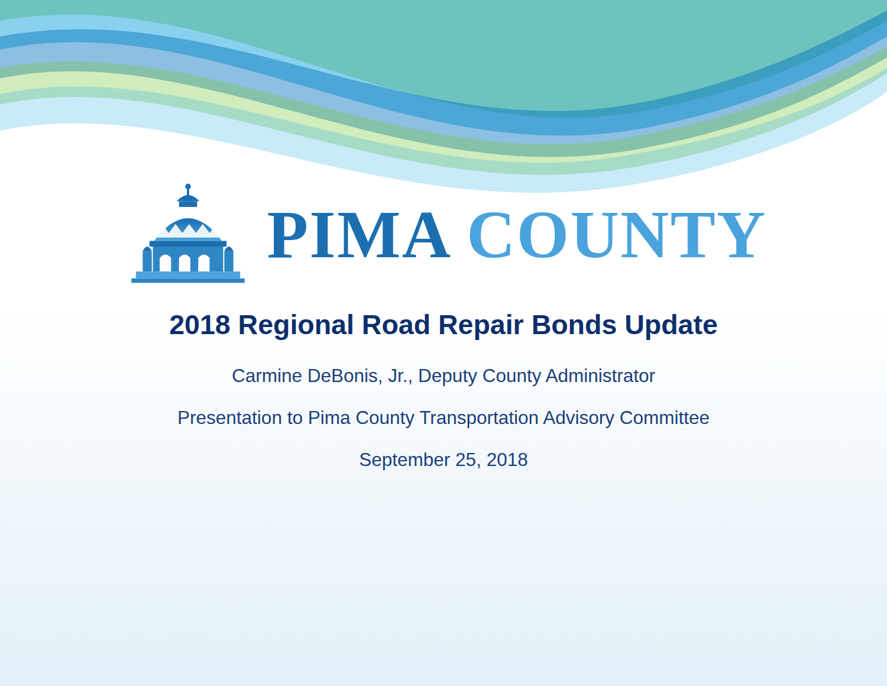PIMA COUNTY
2018 Regional Road Repair Bonds Update
Carmine DeBonis, Jr., Deputy County Administrator
Presentation to Pima County Transportation Advisory Committee
September 25, 2018